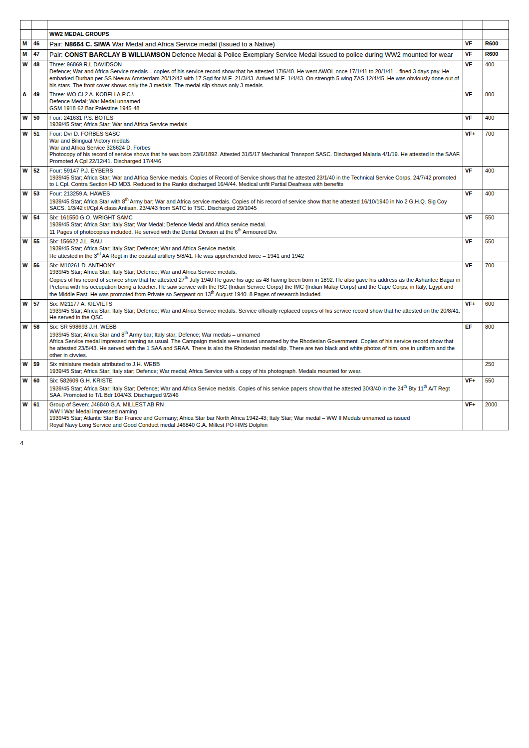| | | WW2 MEDAL GROUPS | | |
| M | 46 | Pair: N8664 C. SIWA War Medal and Africa Service medal (Issued to a Native) | VF | R600 |
| M | 47 | Pair: CONST BARCLAY B WILLIAMSON Defence Medal & Police Exemplary Service Medal issued to police during WW2 mounted for wear | VF | R600 |
| W | 48 | Three: 96869 R.L DAVIDSON Defence; War and Africa Service medals – copies of his service record show that he attested 17/6/40. He went AWOL once 17/1/41 to 20/1/41 – fined 3 days pay. He embarked Durban per SS Neeuw Amsterdam 20/12/42 with 17 Sqd for M.E. 21/3/43. Arrived M.E. 1/4/43. On strength 5 wing ZAS 12/4/45. He was obviously done out of his stars. The front cover shows only the 3 medals. The medal slip shows only 3 medals. | VF | 400 |
| A | 49 | Three: WO CL2 A. KOBELI A.P.C.\ Defence Medal; War Medal unnamed GSM 1918-62 Bar Palestine 1945-48 | VF | 800 |
| W | 50 | Four: 241631 P.S. BOTES 1939/45 Star; Africa Star; War and Africa Service medals | VF | 400 |
| W | 51 | Four: Dvr D. FORBES SASC War and Bilingual Victory medals War and Africa Service 326624 D. Forbes Photocopy of his record of service shows that he was born 23/6/1892. Attested 31/5/17 Mechanical Transport SASC. Discharged Malaria 4/1/19. He attested in the SAAF. Promoted A Cpl 22/12/41. Discharged 17/4/46 | VF+ | 700 |
| W | 52 | Four: 59147 P.J. EYBERS 1939/45 Star; Africa Star; War and Africa Service medals. Copies of Record of Service shows that he attested 23/1/40 in the Technical Service Corps. 24/7/42 promoted to L Cpl. Contra Section HD MD3. Reduced to the Ranks discharged 16/4/44. Medical unfit Partial Deafness with benefits | VF | 400 |
| W | 53 | Four: 213259 A. HAWES 1939/45 Star; Africa Star with 8 th Army bar; War and Africa service medals. Copies of his record of service show that he attested 16/10/1940 in No 2 G.H.Q. Sig Coy SACS. 1/3/42 t l/Cpl A class Antisan. 23/4/43 from SATC to TSC. Discharged 29/1045 | VF | 400 |
| W | 54 | Six: 161550 G.O. WRIGHT SAMC 1939/45 Star; Africa Star; Italy Star; War Medal; Defence Medal and Africa service medal. 11 Pages of photocopies included. He served with the Dental Division at the 6 th Armoured Div. | VF | 550 |
| W | 55 | Six: 156622 J.L. RAU 1939/45 Star; Africa Star; Italy Star; Defence; War and Africa Service medals. He attested in the 3 rd AA Regt in the coastal artillery 5/8/41. He was apprehended twice – 1941 and 1942 | VF | 550 |
| W | 56 | Six: M10261 D. ANTHONY 1939/45 Star; Africa Star; Italy Star; Defence; War and Africa Service medals. Copies of his record of service show that he attested 27 th July 1940 He gave his age as 48 having been born in 1892. He also gave his address as the Ashantee Bagar in Pretoria with his occupation being a teacher. He saw service with the ISC (Indian Service Corps) the IMC (Indian Malay Corps) and the Cape Corps; in Italy, Egypt and the Middle East. He was promoted from Private so Sergeant on 13 th August 1940. 8 Pages of research included. | VF | 700 |
| W | 57 | Six: M21177 A. KIEVIETS 1939/45 Star; Africa Star; Italy Star; Defence; War and Africa Service medals. Service officially replaced copies of his service record show that he attested on the 20/8/41. He served in the QSC | VF+ | 600 |
| W | 58 | Six: SR 598693 J.H. WEBB 1939/45 Star; Africa Star and 8 th Army bar; Italy star; Defence; War medals – unnamed Africa Service medal impressed naming as usual. The Campaign medals were issued unnamed by the Rhodesian Government. Copies of his service record show that he attested 23/5/43. He served with the 1 SAA and SRAA. There is also the Rhodesian medal slip. There are two black and white photos of him, one in uniform and the other in civvies. | EF | 800 |
| W | 59 | Six miniature medals attributed to J.H. WEBB 1939/45 Star; Africa Star; Italy star; Defence; War medal; Africa Service with a copy of his photograph. Medals mounted for wear. | | 250 |
| W | 60 | Six: 582609 G.H. KRISTE 1939/45 Star; Africa Star; Italy Star; Defence; War and Africa Service medals. Copies of his service papers show that he attested 30/3/40 in the 24 th Bty 11 th A/T Regt SAA. Promoted to T/L Bdr 104/43. Discharged 9/2/46 | VF+ | 550 |
| W | 61 | Group of Seven: J46840 G.A. MILLEST AB RN WW I War Medal impressed naming 1939/45 Star; Atlantic Star Bar France and Germany; Africa Star bar North Africa 1942-43; Italy Star; War medal – WW II Medals unnamed as issued Royal Navy Long Service and Good Conduct medal J46840 G.A. Millest PO HMS Dolphin | VF+ | 2000 |
4